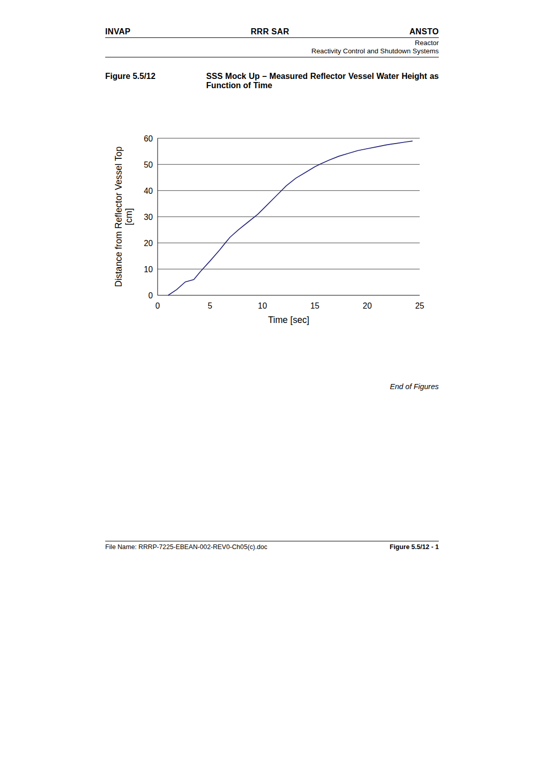INVAP RRR SAR ANSTO
Reactor
Reactivity Control and Shutdown Systems
Figure 5.5/12
SSS Mock Up – Measured Reflector Vessel Water Height as Function of Time
60 50 40 30 20 10 0 0 5 10 15 20 25 Time [sec] Distance from Reflector Vessel Top [cm]
End of Figures
File Name: RRRP-7225-EBEAN-002-REV0-Ch05(c).doc Figure 5.5/12 - 1